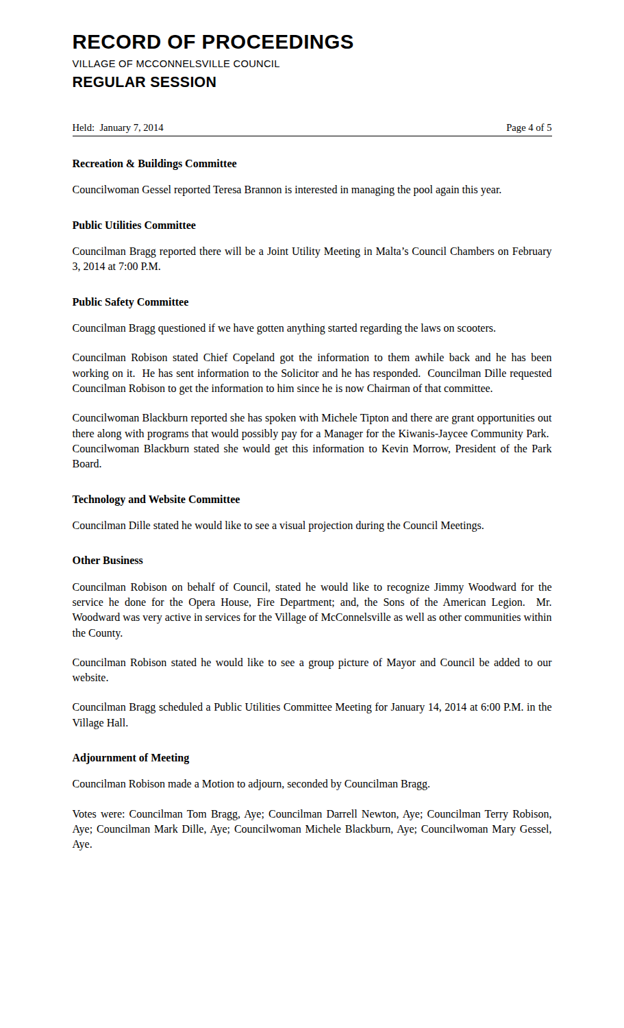RECORD OF PROCEEDINGS
VILLAGE OF MCCONNELSVILLE COUNCIL
REGULAR SESSION
Held: January 7, 2014 Page 4 of 5
Recreation & Buildings Committee
Councilwoman Gessel reported Teresa Brannon is interested in managing the pool again this year.
Public Utilities Committee
Councilman Bragg reported there will be a Joint Utility Meeting in Malta’s Council Chambers on February 3, 2014 at 7:00 P.M.
Public Safety Committee
Councilman Bragg questioned if we have gotten anything started regarding the laws on scooters.
Councilman Robison stated Chief Copeland got the information to them awhile back and he has been working on it. He has sent information to the Solicitor and he has responded. Councilman Dille requested Councilman Robison to get the information to him since he is now Chairman of that committee.
Councilwoman Blackburn reported she has spoken with Michele Tipton and there are grant opportunities out there along with programs that would possibly pay for a Manager for the Kiwanis-Jaycee Community Park. Councilwoman Blackburn stated she would get this information to Kevin Morrow, President of the Park Board.
Technology and Website Committee
Councilman Dille stated he would like to see a visual projection during the Council Meetings.
Other Business
Councilman Robison on behalf of Council, stated he would like to recognize Jimmy Woodward for the service he done for the Opera House, Fire Department; and, the Sons of the American Legion. Mr. Woodward was very active in services for the Village of McConnelsville as well as other communities within the County.
Councilman Robison stated he would like to see a group picture of Mayor and Council be added to our website.
Councilman Bragg scheduled a Public Utilities Committee Meeting for January 14, 2014 at 6:00 P.M. in the Village Hall.
Adjournment of Meeting
Councilman Robison made a Motion to adjourn, seconded by Councilman Bragg.
Votes were: Councilman Tom Bragg, Aye; Councilman Darrell Newton, Aye; Councilman Terry Robison, Aye; Councilman Mark Dille, Aye; Councilwoman Michele Blackburn, Aye; Councilwoman Mary Gessel, Aye.